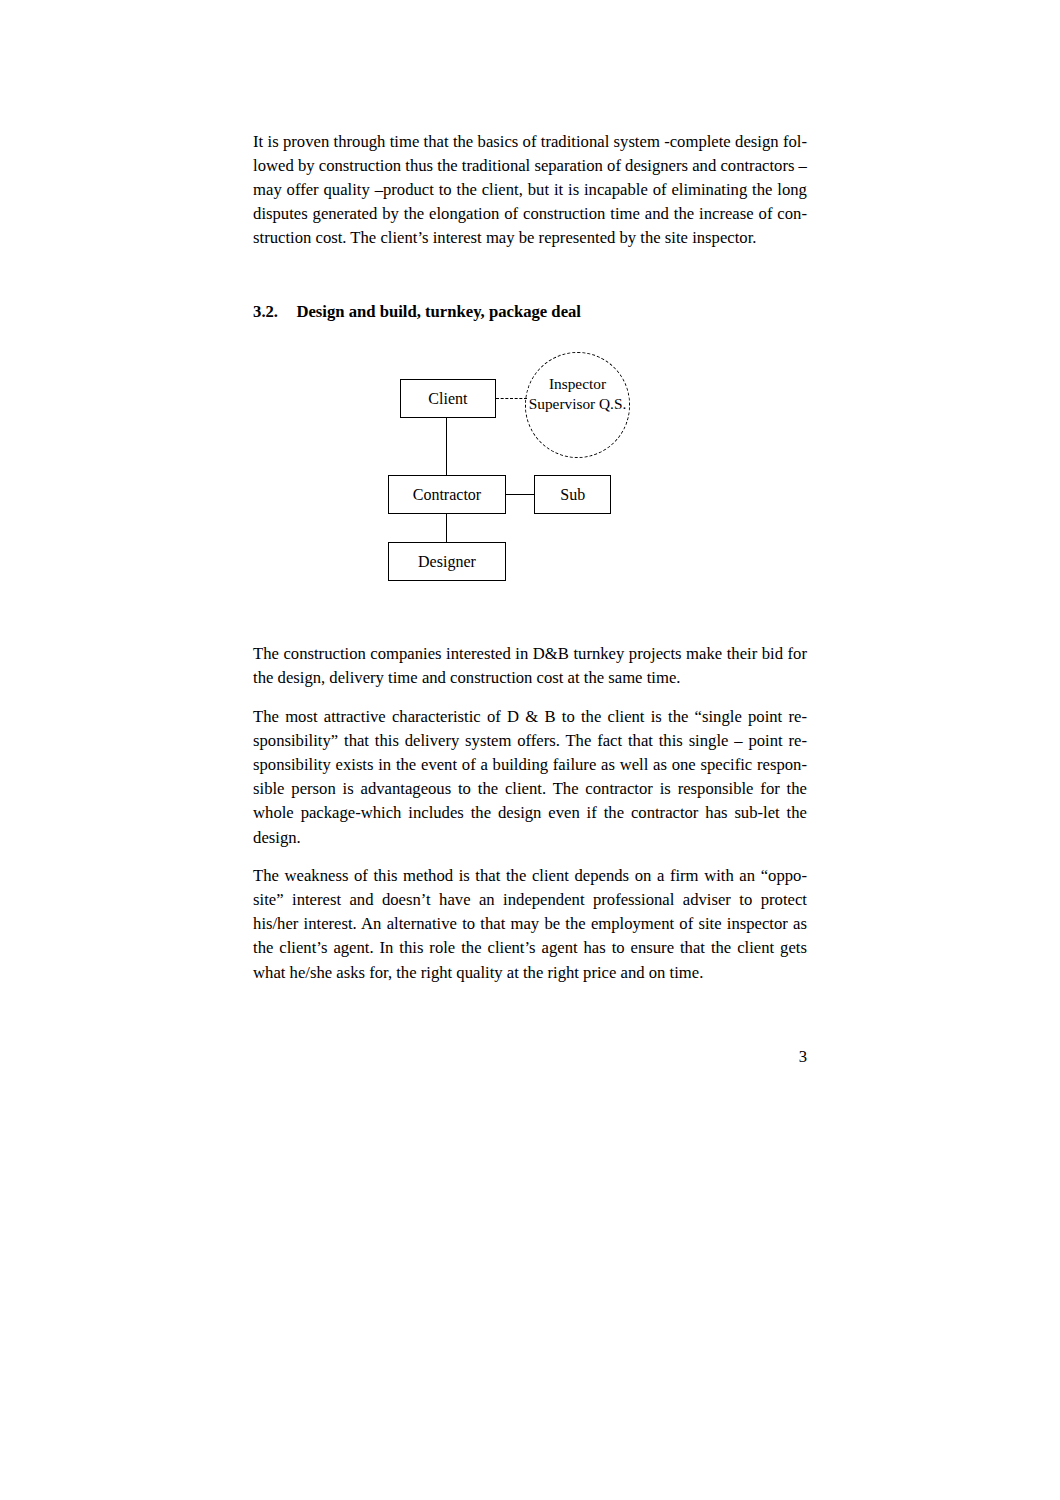It is proven through time that the basics of traditional system -complete design followed by construction thus the traditional separation of designers and contractors – may offer quality –product to the client, but it is incapable of eliminating the long disputes generated by the elongation of construction time and the increase of construction cost. The client’s interest may be represented by the site inspector.
3.2. Design and build, turnkey, package deal
Inspector Supervisor Q.S.
Client
Contractor
Sub
Designer
The construction companies interested in D&B turnkey projects make their bid for the design, delivery time and construction cost at the same time.
The most attractive characteristic of D & B to the client is the “single point responsibility” that this delivery system offers. The fact that this single – point responsibility exists in the event of a building failure as well as one specific responsible person is advantageous to the client. The contractor is responsible for the whole package-which includes the design even if the contractor has sub-let the design.
The weakness of this method is that the client depends on a firm with an “opposite” interest and doesn’t have an independent professional adviser to protect his/her interest. An alternative to that may be the employment of site inspector as the client’s agent. In this role the client’s agent has to ensure that the client gets what he/she asks for, the right quality at the right price and on time.
3